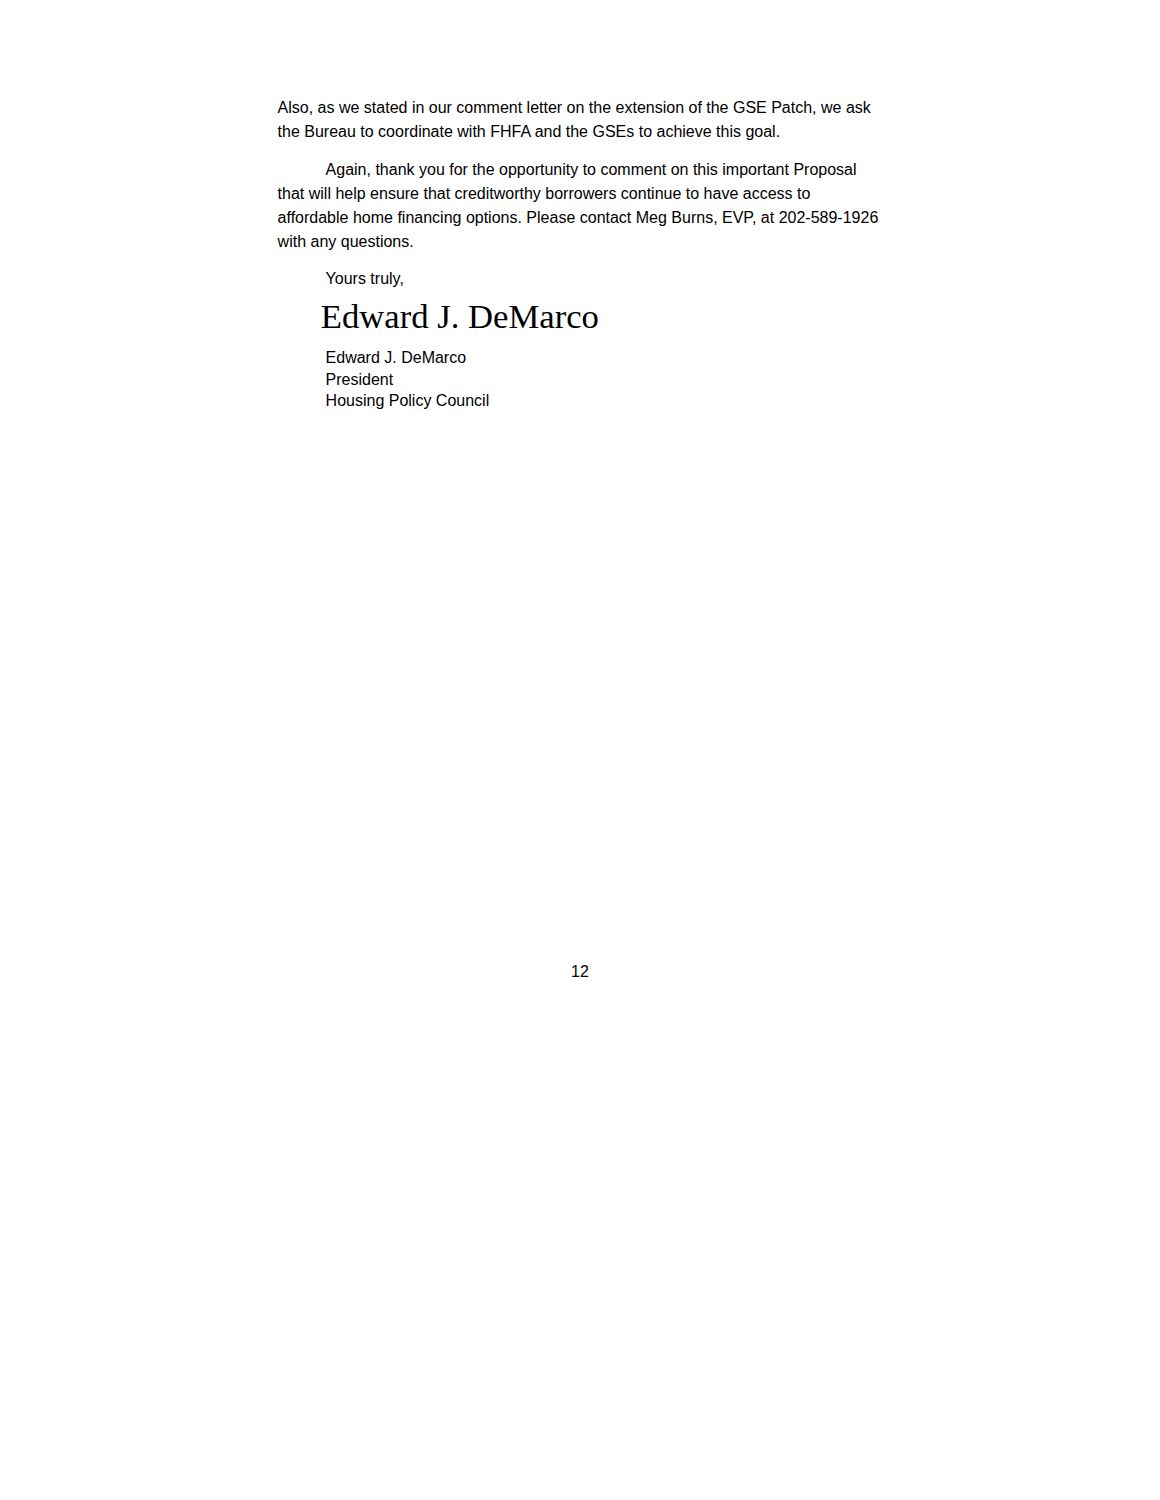Also, as we stated in our comment letter on the extension of the GSE Patch, we ask the Bureau to coordinate with FHFA and the GSEs to achieve this goal.
Again, thank you for the opportunity to comment on this important Proposal that will help ensure that creditworthy borrowers continue to have access to affordable home financing options. Please contact Meg Burns, EVP, at 202-589-1926 with any questions.
Yours truly,
Edward J. DeMarco
Edward J. DeMarco President Housing Policy Council
12